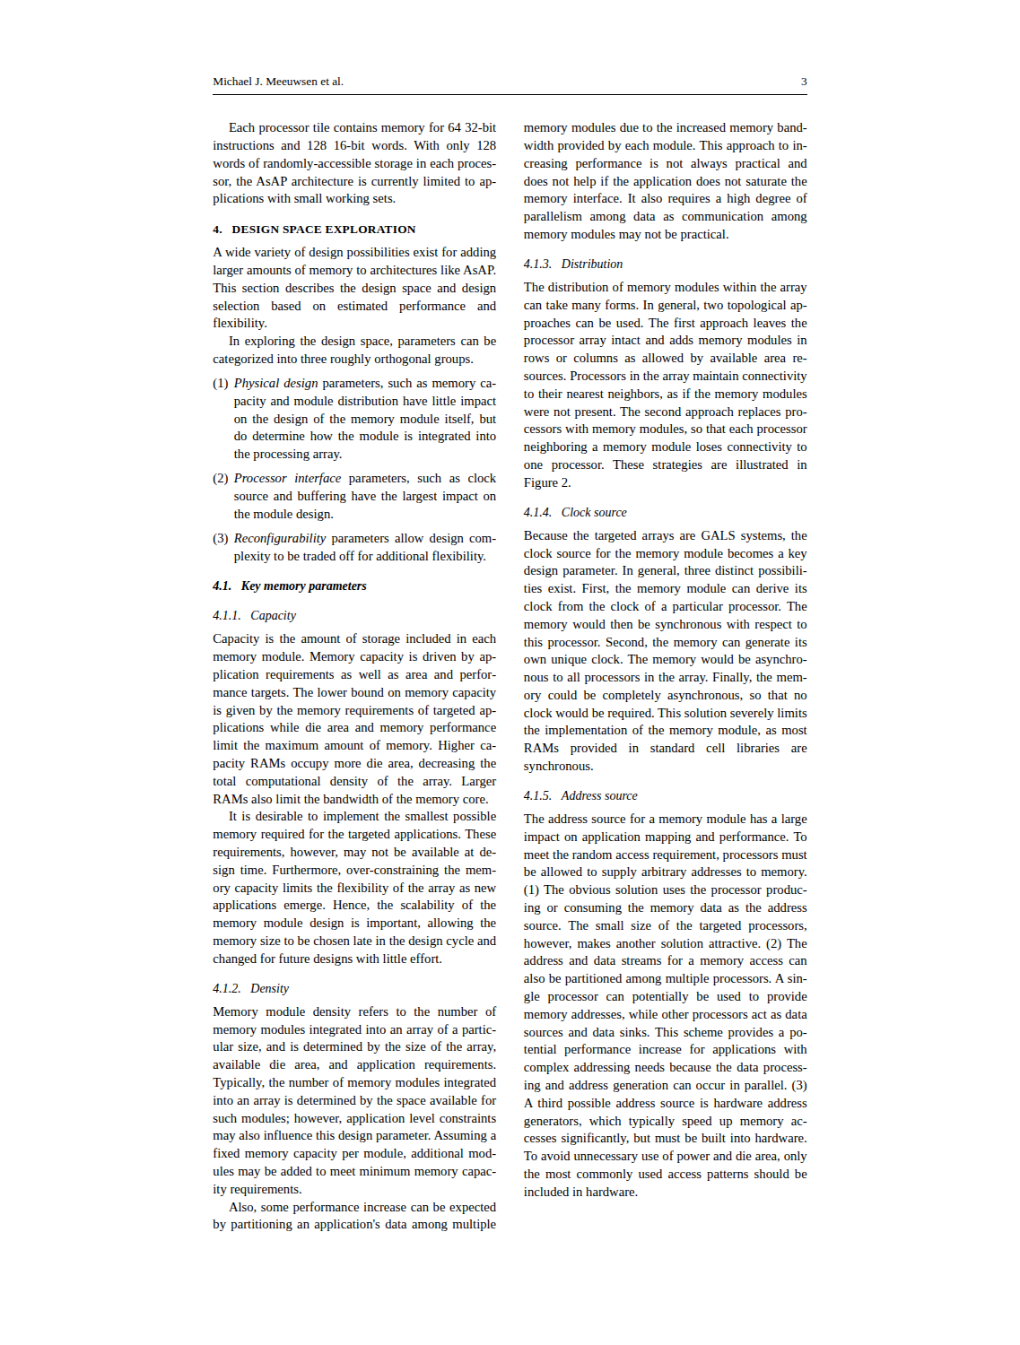Michael J. Meeuwsen et al. 3
Each processor tile contains memory for 64 32-bit instructions and 128 16-bit words. With only 128 words of randomly-accessible storage in each processor, the AsAP architecture is currently limited to applications with small working sets.
4. Design space exploration
A wide variety of design possibilities exist for adding larger amounts of memory to architectures like AsAP. This section describes the design space and design selection based on estimated performance and flexibility.
In exploring the design space, parameters can be categorized into three roughly orthogonal groups.
Physical design parameters, such as memory capacity and module distribution have little impact on the design of the memory module itself, but do determine how the module is integrated into the processing array.
Processor interface parameters, such as clock source and buffering have the largest impact on the module design.
Reconfigurability parameters allow design complexity to be traded off for additional flexibility.
4.1. Key memory parameters
4.1.1. Capacity
Capacity is the amount of storage included in each memory module. Memory capacity is driven by application requirements as well as area and performance targets. The lower bound on memory capacity is given by the memory requirements of targeted applications while die area and memory performance limit the maximum amount of memory. Higher capacity RAMs occupy more die area, decreasing the total computational density of the array. Larger RAMs also limit the bandwidth of the memory core.
It is desirable to implement the smallest possible memory required for the targeted applications. These requirements, however, may not be available at design time. Furthermore, over-constraining the memory capacity limits the flexibility of the array as new applications emerge. Hence, the scalability of the memory module design is important, allowing the memory size to be chosen late in the design cycle and changed for future designs with little effort.
4.1.2. Density
Memory module density refers to the number of memory modules integrated into an array of a particular size, and is determined by the size of the array, available die area, and application requirements. Typically, the number of memory modules integrated into an array is determined by the space available for such modules; however, application level constraints may also influence this design parameter. Assuming a fixed memory capacity per module, additional modules may be added to meet minimum memory capacity requirements.
Also, some performance increase can be expected by partitioning an application's data among multiple memory modules due to the increased memory bandwidth provided by each module. This approach to increasing performance is not always practical and does not help if the application does not saturate the memory interface. It also requires a high degree of parallelism among data as communication among memory modules may not be practical.
4.1.3. Distribution
The distribution of memory modules within the array can take many forms. In general, two topological approaches can be used. The first approach leaves the processor array intact and adds memory modules in rows or columns as allowed by available area resources. Processors in the array maintain connectivity to their nearest neighbors, as if the memory modules were not present. The second approach replaces processors with memory modules, so that each processor neighboring a memory module loses connectivity to one processor. These strategies are illustrated in Figure 2.
4.1.4. Clock source
Because the targeted arrays are GALS systems, the clock source for the memory module becomes a key design parameter. In general, three distinct possibilities exist. First, the memory module can derive its clock from the clock of a particular processor. The memory would then be synchronous with respect to this processor. Second, the memory can generate its own unique clock. The memory would be asynchronous to all processors in the array. Finally, the memory could be completely asynchronous, so that no clock would be required. This solution severely limits the implementation of the memory module, as most RAMs provided in standard cell libraries are synchronous.
4.1.5. Address source
The address source for a memory module has a large impact on application mapping and performance. To meet the random access requirement, processors must be allowed to supply arbitrary addresses to memory. (1) The obvious solution uses the processor producing or consuming the memory data as the address source. The small size of the targeted processors, however, makes another solution attractive. (2) The address and data streams for a memory access can also be partitioned among multiple processors. A single processor can potentially be used to provide memory addresses, while other processors act as data sources and data sinks. This scheme provides a potential performance increase for applications with complex addressing needs because the data processing and address generation can occur in parallel. (3) A third possible address source is hardware address generators, which typically speed up memory accesses significantly, but must be built into hardware. To avoid unnecessary use of power and die area, only the most commonly used access patterns should be included in hardware.